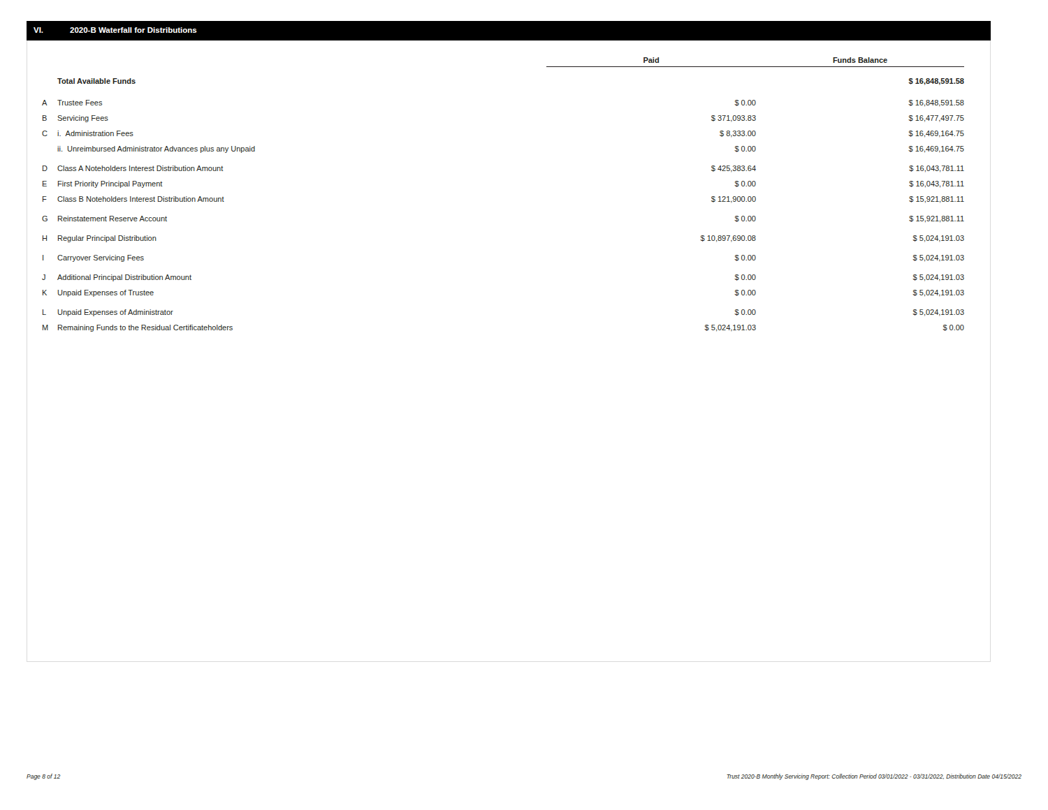VI. 2020-B Waterfall for Distributions
| | | Paid | Funds Balance |
| --- | --- | --- | --- |
| | Total Available Funds | | $ 16,848,591.58 |
| A | Trustee Fees | $ 0.00 | $ 16,848,591.58 |
| B | Servicing Fees | $ 371,093.83 | $ 16,477,497.75 |
| C | i. Administration Fees | $ 8,333.00 | $ 16,469,164.75 |
| | ii. Unreimbursed Administrator Advances plus any Unpaid | $ 0.00 | $ 16,469,164.75 |
| D | Class A Noteholders Interest Distribution Amount | $ 425,383.64 | $ 16,043,781.11 |
| E | First Priority Principal Payment | $ 0.00 | $ 16,043,781.11 |
| F | Class B Noteholders Interest Distribution Amount | $ 121,900.00 | $ 15,921,881.11 |
| G | Reinstatement Reserve Account | $ 0.00 | $ 15,921,881.11 |
| H | Regular Principal Distribution | $ 10,897,690.08 | $ 5,024,191.03 |
| I | Carryover Servicing Fees | $ 0.00 | $ 5,024,191.03 |
| J | Additional Principal Distribution Amount | $ 0.00 | $ 5,024,191.03 |
| K | Unpaid Expenses of Trustee | $ 0.00 | $ 5,024,191.03 |
| L | Unpaid Expenses of Administrator | $ 0.00 | $ 5,024,191.03 |
| M | Remaining Funds to the Residual Certificateholders | $ 5,024,191.03 | $ 0.00 |
Page 8 of 12 Trust 2020-B Monthly Servicing Report: Collection Period 03/01/2022 - 03/31/2022, Distribution Date 04/15/2022